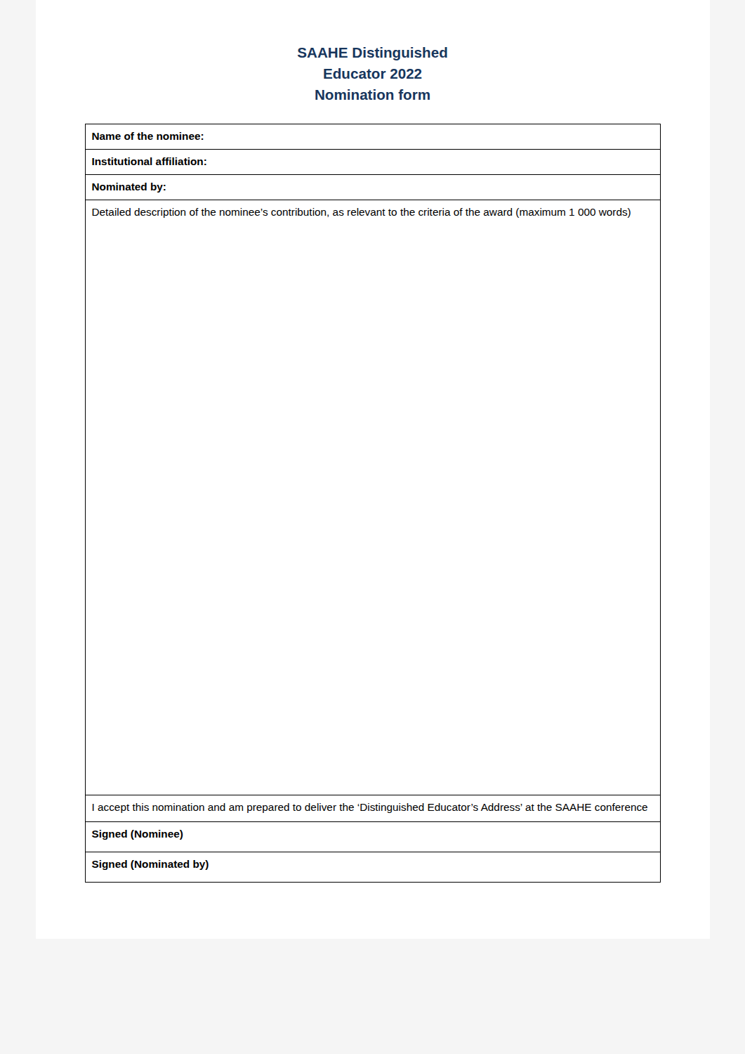SAAHE Distinguished
Educator 2022
Nomination form
| Name of the nominee: |
| Institutional affiliation: |
| Nominated by: |
| Detailed description of the nominee’s contribution, as relevant to the criteria of the award (maximum 1 000 words) |
| I accept this nomination and am prepared to deliver the ‘Distinguished Educator’s Address’ at the SAAHE conference |
| Signed (Nominee) |
| Signed (Nominated by) |